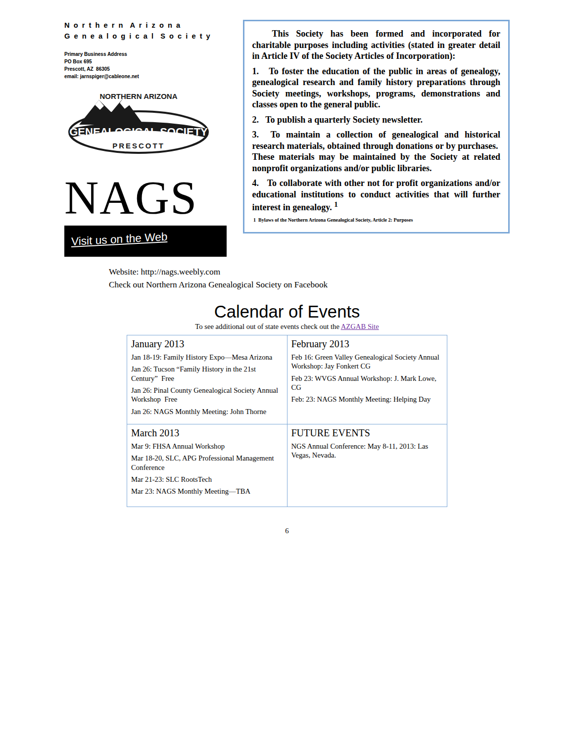N o r t h e r n A r i z o n a
G e n e a l o g i c a l S o c i e t y
Primary Business Address
PO Box 695
Prescott, AZ 86305
email: jarnspiger@cableone.net
GENEALOGICAL SOCIETY NORTHERN ARIZONA PRESCOTT
NAGS
Visit us on the Web
This Society has been formed and incorporated for charitable purposes including activities (stated in greater detail in Article IV of the Society Articles of Incorporation):
1. To foster the education of the public in areas of genealogy, genealogical research and family history preparations through Society meetings, workshops, programs, demonstrations and classes open to the general public.
2. To publish a quarterly Society newsletter.
3. To maintain a collection of genealogical and historical research materials, obtained through donations or by purchases. These materials may be maintained by the Society at related nonprofit organizations and/or public libraries.
4. To collaborate with other not for profit organizations and/or educational institutions to conduct activities that will further interest in genealogy. 1
1 Bylaws of the Northern Arizona Genealogical Society, Article 2: Purposes
Website: http://nags.weebly.com
Check out Northern Arizona Genealogical Society on Facebook
Calendar of Events
To see additional out of state events check out the AZGAB Site
| January 2013 Jan 18-19: Family History Expo—Mesa Arizona Jan 26: Tucson “Family History in the 21st Century” Free Jan 26: Pinal County Genealogical Society Annual Workshop Free Jan 26: NAGS Monthly Meeting: John Thorne | February 2013 Feb 16: Green Valley Genealogical Society Annual Workshop: Jay Fonkert CG Feb 23: WVGS Annual Workshop: J. Mark Lowe, CG Feb: 23: NAGS Monthly Meeting: Helping Day |
| March 2013 Mar 9: FHSA Annual Workshop Mar 18-20, SLC, APG Professional Management Conference Mar 21-23: SLC RootsTech Mar 23: NAGS Monthly Meeting—TBA | FUTURE EVENTS NGS Annual Conference: May 8-11, 2013: Las Vegas, Nevada. |
6